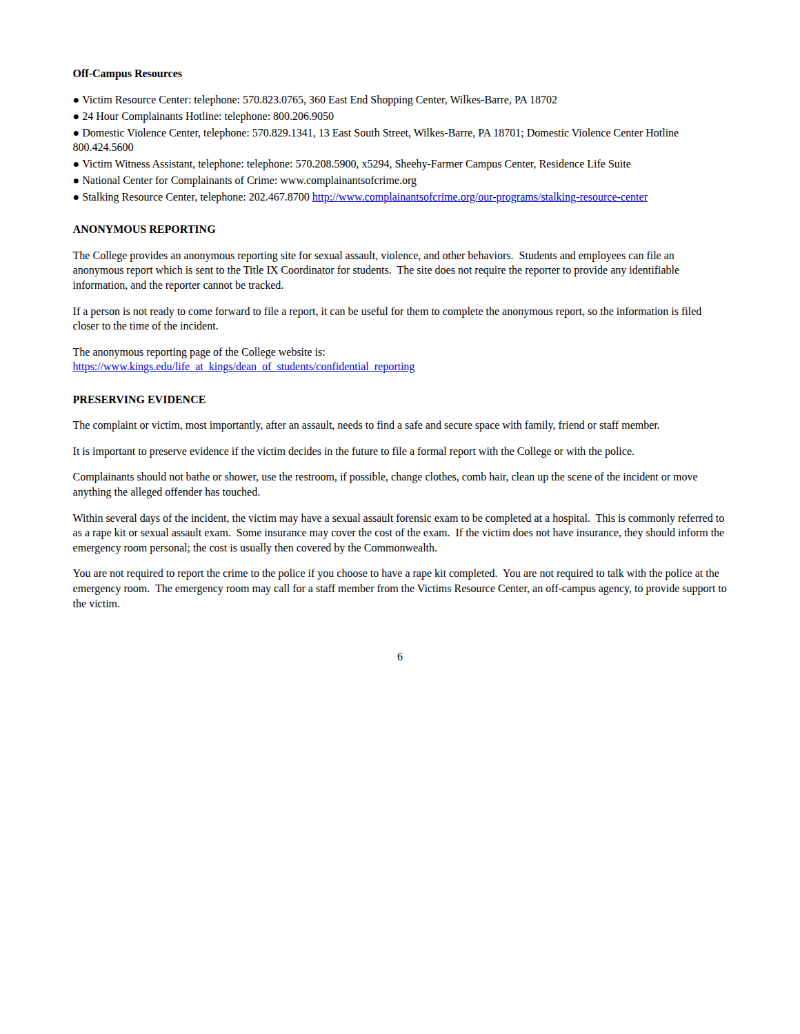Off-Campus Resources
Victim Resource Center: telephone: 570.823.0765, 360 East End Shopping Center, Wilkes-Barre, PA 18702
24 Hour Complainants Hotline: telephone: 800.206.9050
Domestic Violence Center, telephone: 570.829.1341, 13 East South Street, Wilkes-Barre, PA 18701; Domestic Violence Center Hotline 800.424.5600
Victim Witness Assistant, telephone: telephone: 570.208.5900, x5294, Sheehy-Farmer Campus Center, Residence Life Suite
National Center for Complainants of Crime: www.complainantsofcrime.org
Stalking Resource Center, telephone: 202.467.8700 http://www.complainantsofcrime.org/our-programs/stalking-resource-center
Anonymous Reporting
The College provides an anonymous reporting site for sexual assault, violence, and other behaviors. Students and employees can file an anonymous report which is sent to the Title IX Coordinator for students. The site does not require the reporter to provide any identifiable information, and the reporter cannot be tracked.
If a person is not ready to come forward to file a report, it can be useful for them to complete the anonymous report, so the information is filed closer to the time of the incident.
The anonymous reporting page of the College website is:
https://www.kings.edu/life_at_kings/dean_of_students/confidential_reporting
Preserving Evidence
The complaint or victim, most importantly, after an assault, needs to find a safe and secure space with family, friend or staff member.
It is important to preserve evidence if the victim decides in the future to file a formal report with the College or with the police.
Complainants should not bathe or shower, use the restroom, if possible, change clothes, comb hair, clean up the scene of the incident or move anything the alleged offender has touched.
Within several days of the incident, the victim may have a sexual assault forensic exam to be completed at a hospital. This is commonly referred to as a rape kit or sexual assault exam. Some insurance may cover the cost of the exam. If the victim does not have insurance, they should inform the emergency room personal; the cost is usually then covered by the Commonwealth.
You are not required to report the crime to the police if you choose to have a rape kit completed. You are not required to talk with the police at the emergency room. The emergency room may call for a staff member from the Victims Resource Center, an off-campus agency, to provide support to the victim.
6